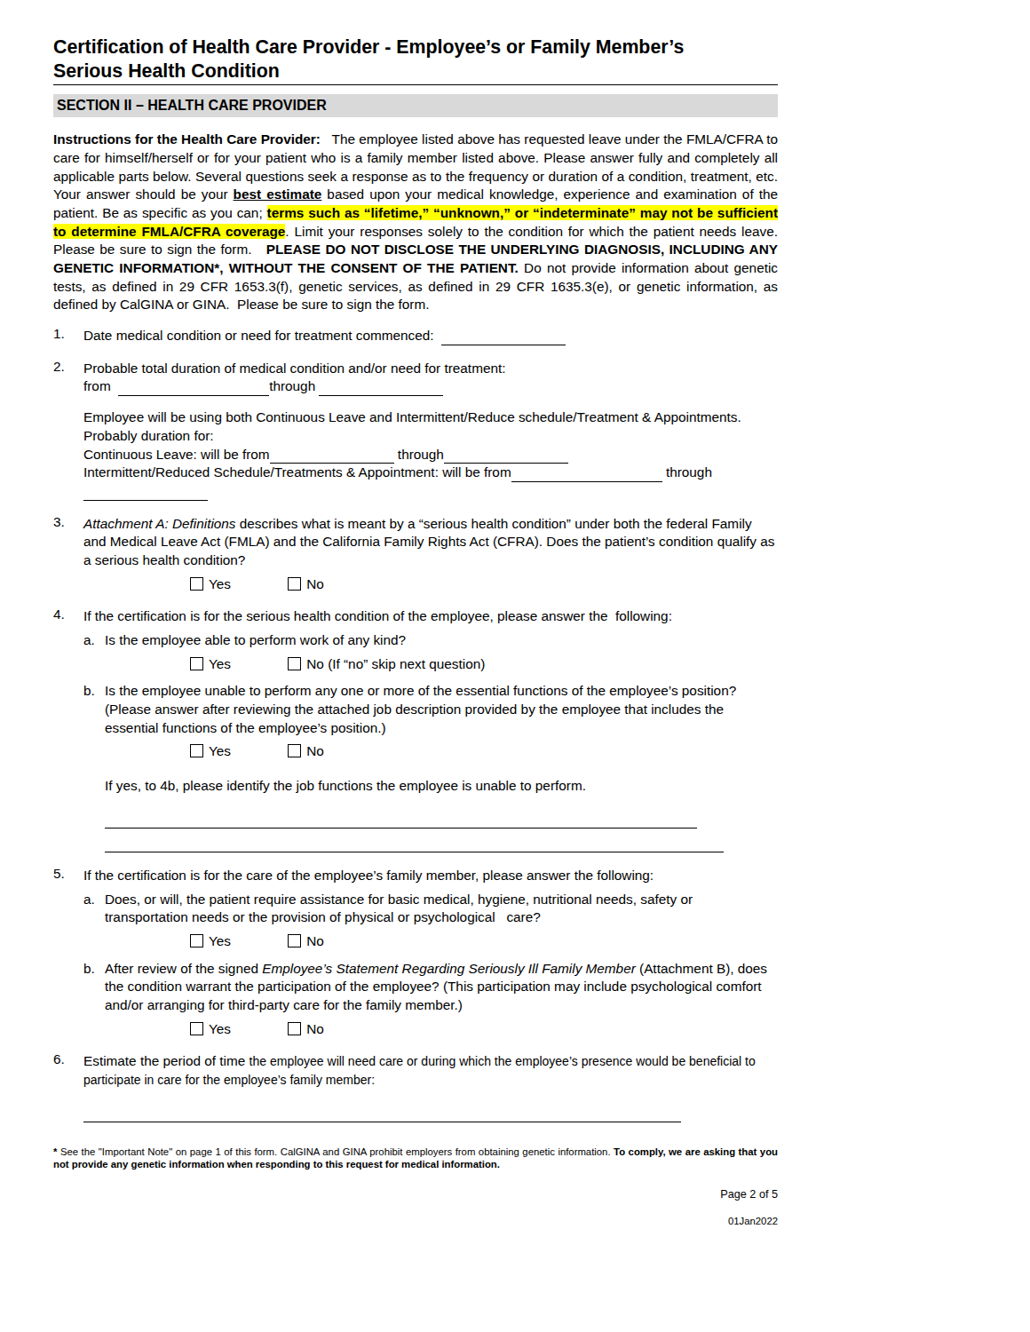Certification of Health Care Provider - Employee’s or Family Member’s
Serious Health Condition
SECTION II – HEALTH CARE PROVIDER
Instructions for the Health Care Provider: The employee listed above has requested leave under the FMLA/CFRA to care for himself/herself or for your patient who is a family member listed above. Please answer fully and completely all applicable parts below. Several questions seek a response as to the frequency or duration of a condition, treatment, etc. Your answer should be your best estimate based upon your medical knowledge, experience and examination of the patient. Be as specific as you can; terms such as “lifetime,” “unknown,” or “indeterminate” may not be sufficient to determine FMLA/CFRA coverage. Limit your responses solely to the condition for which the patient needs leave. Please be sure to sign the form. PLEASE DO NOT DISCLOSE THE UNDERLYING DIAGNOSIS, INCLUDING ANY GENETIC INFORMATION*, WITHOUT THE CONSENT OF THE PATIENT. Do not provide information about genetic tests, as defined in 29 CFR 1653.3(f), genetic services, as defined in 29 CFR 1635.3(e), or genetic information, as defined by CalGINA or GINA. Please be sure to sign the form.
Date medical condition or need for treatment commenced:
Probable total duration of medical condition and/or need for treatment:
from through
Employee will be using both Continuous Leave and Intermittent/Reduce schedule/Treatment & Appointments. Probably duration for:
Continuous Leave: will be from through
Intermittent/Reduced Schedule/Treatments & Appointment: will be from through
Attachment A: Definitions describes what is meant by a “serious health condition” under both the federal Family and Medical Leave Act (FMLA) and the California Family Rights Act (CFRA). Does the patient’s condition qualify as a serious health condition?
Yes No
If the certification is for the serious health condition of the employee, please answer the following:
Is the employee able to perform work of any kind?
Yes No (If “no” skip next question)
Is the employee unable to perform any one or more of the essential functions of the employee’s position? (Please answer after reviewing the attached job description provided by the employee that includes the essential functions of the employee’s position.)
Yes No
If yes, to 4b, please identify the job functions the employee is unable to perform.
If the certification is for the care of the employee’s family member, please answer the following:
Does, or will, the patient require assistance for basic medical, hygiene, nutritional needs, safety or transportation needs or the provision of physical or psychological care?
Yes No
After review of the signed Employee’s Statement Regarding Seriously Ill Family Member (Attachment B), does the condition warrant the participation of the employee? (This participation may include psychological comfort and/or arranging for third-party care for the family member.)
Yes No
Estimate the period of time the employee will need care or during which the employee’s presence would be beneficial to participate in care for the employee’s family member:
* See the "Important Note" on page 1 of this form. CalGINA and GINA prohibit employers from obtaining genetic information. To comply, we are asking that you not provide any genetic information when responding to this request for medical information.
Page 2 of 5
01Jan2022